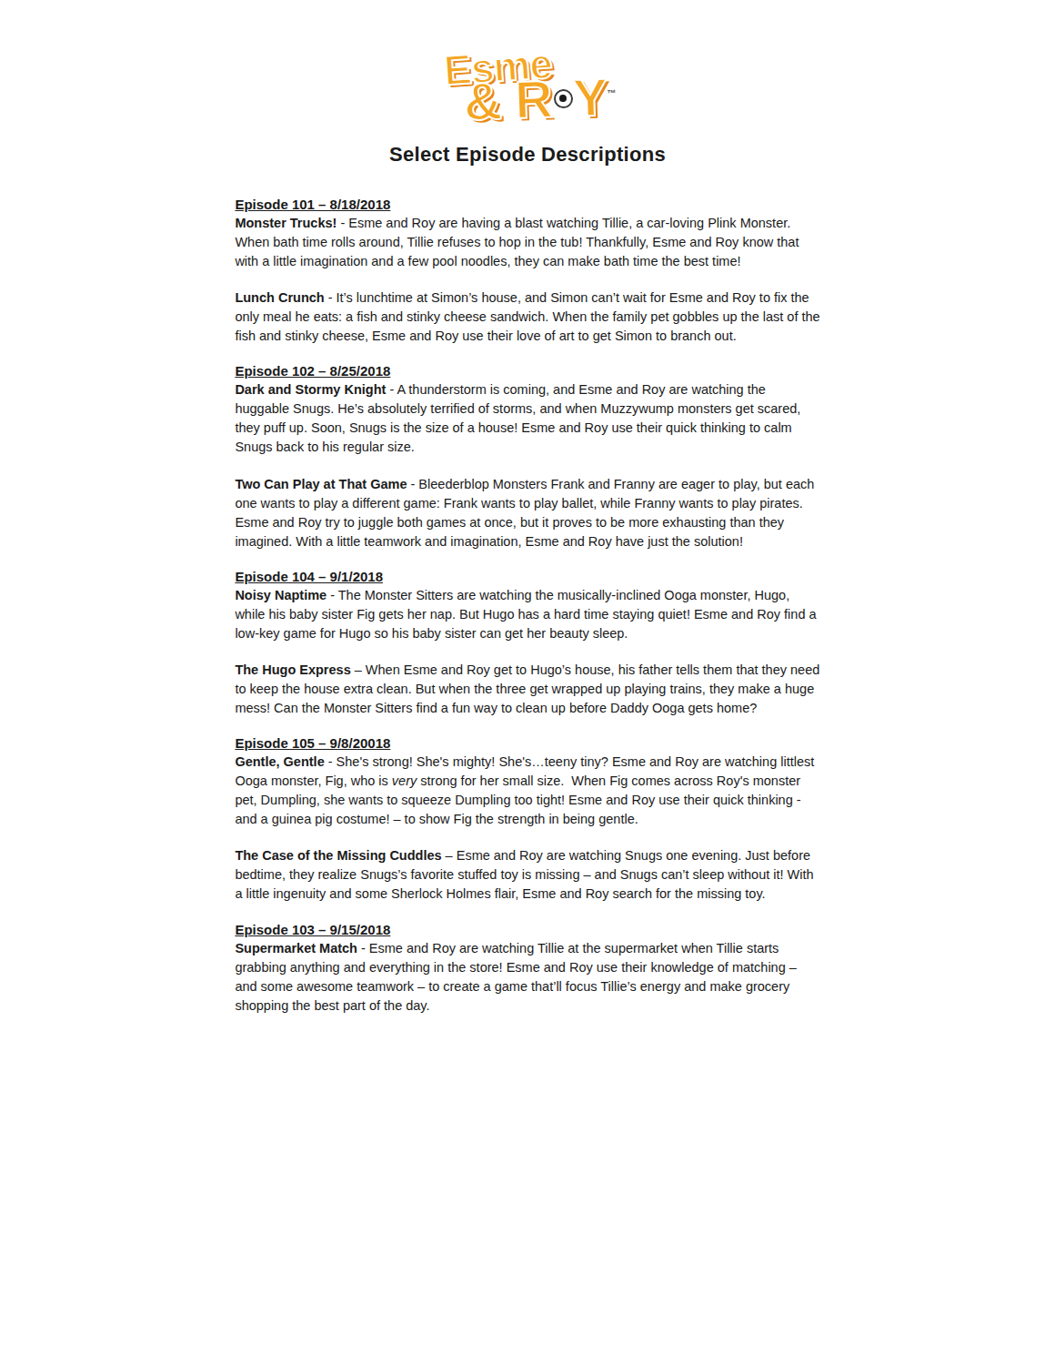Esme & R Y™
Select Episode Descriptions
Episode 101 – 8/18/2018
Monster Trucks! - Esme and Roy are having a blast watching Tillie, a car-loving Plink Monster. When bath time rolls around, Tillie refuses to hop in the tub! Thankfully, Esme and Roy know that with a little imagination and a few pool noodles, they can make bath time the best time!
Lunch Crunch - It’s lunchtime at Simon’s house, and Simon can’t wait for Esme and Roy to fix the only meal he eats: a fish and stinky cheese sandwich. When the family pet gobbles up the last of the fish and stinky cheese, Esme and Roy use their love of art to get Simon to branch out.
Episode 102 – 8/25/2018
Dark and Stormy Knight - A thunderstorm is coming, and Esme and Roy are watching the huggable Snugs. He’s absolutely terrified of storms, and when Muzzywump monsters get scared, they puff up. Soon, Snugs is the size of a house! Esme and Roy use their quick thinking to calm Snugs back to his regular size.
Two Can Play at That Game - Bleederblop Monsters Frank and Franny are eager to play, but each one wants to play a different game: Frank wants to play ballet, while Franny wants to play pirates. Esme and Roy try to juggle both games at once, but it proves to be more exhausting than they imagined. With a little teamwork and imagination, Esme and Roy have just the solution!
Episode 104 – 9/1/2018
Noisy Naptime - The Monster Sitters are watching the musically-inclined Ooga monster, Hugo, while his baby sister Fig gets her nap. But Hugo has a hard time staying quiet! Esme and Roy find a low-key game for Hugo so his baby sister can get her beauty sleep.
The Hugo Express – When Esme and Roy get to Hugo’s house, his father tells them that they need to keep the house extra clean. But when the three get wrapped up playing trains, they make a huge mess! Can the Monster Sitters find a fun way to clean up before Daddy Ooga gets home?
Episode 105 – 9/8/20018
Gentle, Gentle - She's strong! She's mighty! She's…teeny tiny? Esme and Roy are watching littlest Ooga monster, Fig, who is very strong for her small size. When Fig comes across Roy's monster pet, Dumpling, she wants to squeeze Dumpling too tight! Esme and Roy use their quick thinking - and a guinea pig costume! – to show Fig the strength in being gentle.
The Case of the Missing Cuddles – Esme and Roy are watching Snugs one evening. Just before bedtime, they realize Snugs’s favorite stuffed toy is missing – and Snugs can’t sleep without it! With a little ingenuity and some Sherlock Holmes flair, Esme and Roy search for the missing toy.
Episode 103 – 9/15/2018
Supermarket Match - Esme and Roy are watching Tillie at the supermarket when Tillie starts grabbing anything and everything in the store! Esme and Roy use their knowledge of matching – and some awesome teamwork – to create a game that’ll focus Tillie’s energy and make grocery shopping the best part of the day.